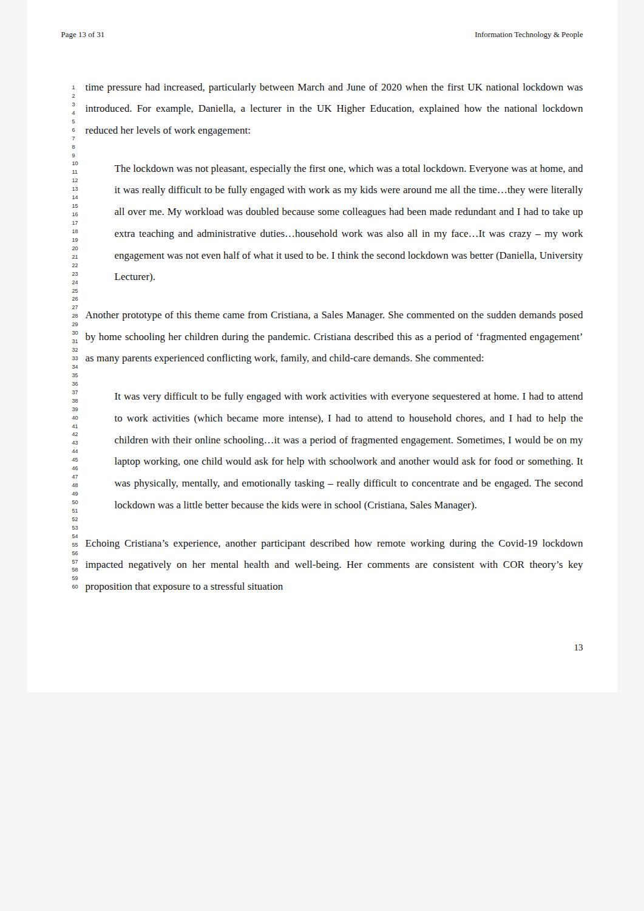1
2
3
4
5
6
7
8
9
10
11
12
13
14
15
16
17
18
19
20
21
22
23
24
25
26
27
28
29
30
31
32
33
34
35
36
37
38
39
40
41
42
43
44
45
46
47
48
49
50
51
52
53
54
55
56
57
58
59
60
Page 13 of 31 Information Technology & People
time pressure had increased, particularly between March and June of 2020 when the first UK national lockdown was introduced. For example, Daniella, a lecturer in the UK Higher Education, explained how the national lockdown reduced her levels of work engagement:
The lockdown was not pleasant, especially the first one, which was a total lockdown. Everyone was at home, and it was really difficult to be fully engaged with work as my kids were around me all the time…they were literally all over me. My workload was doubled because some colleagues had been made redundant and I had to take up extra teaching and administrative duties…household work was also all in my face…It was crazy – my work engagement was not even half of what it used to be. I think the second lockdown was better (Daniella, University Lecturer).
Another prototype of this theme came from Cristiana, a Sales Manager. She commented on the sudden demands posed by home schooling her children during the pandemic. Cristiana described this as a period of ‘fragmented engagement’ as many parents experienced conflicting work, family, and child-care demands. She commented:
It was very difficult to be fully engaged with work activities with everyone sequestered at home. I had to attend to work activities (which became more intense), I had to attend to household chores, and I had to help the children with their online schooling…it was a period of fragmented engagement. Sometimes, I would be on my laptop working, one child would ask for help with schoolwork and another would ask for food or something. It was physically, mentally, and emotionally tasking – really difficult to concentrate and be engaged. The second lockdown was a little better because the kids were in school (Cristiana, Sales Manager).
Echoing Cristiana’s experience, another participant described how remote working during the Covid-19 lockdown impacted negatively on her mental health and well-being. Her comments are consistent with COR theory’s key proposition that exposure to a stressful situation
13